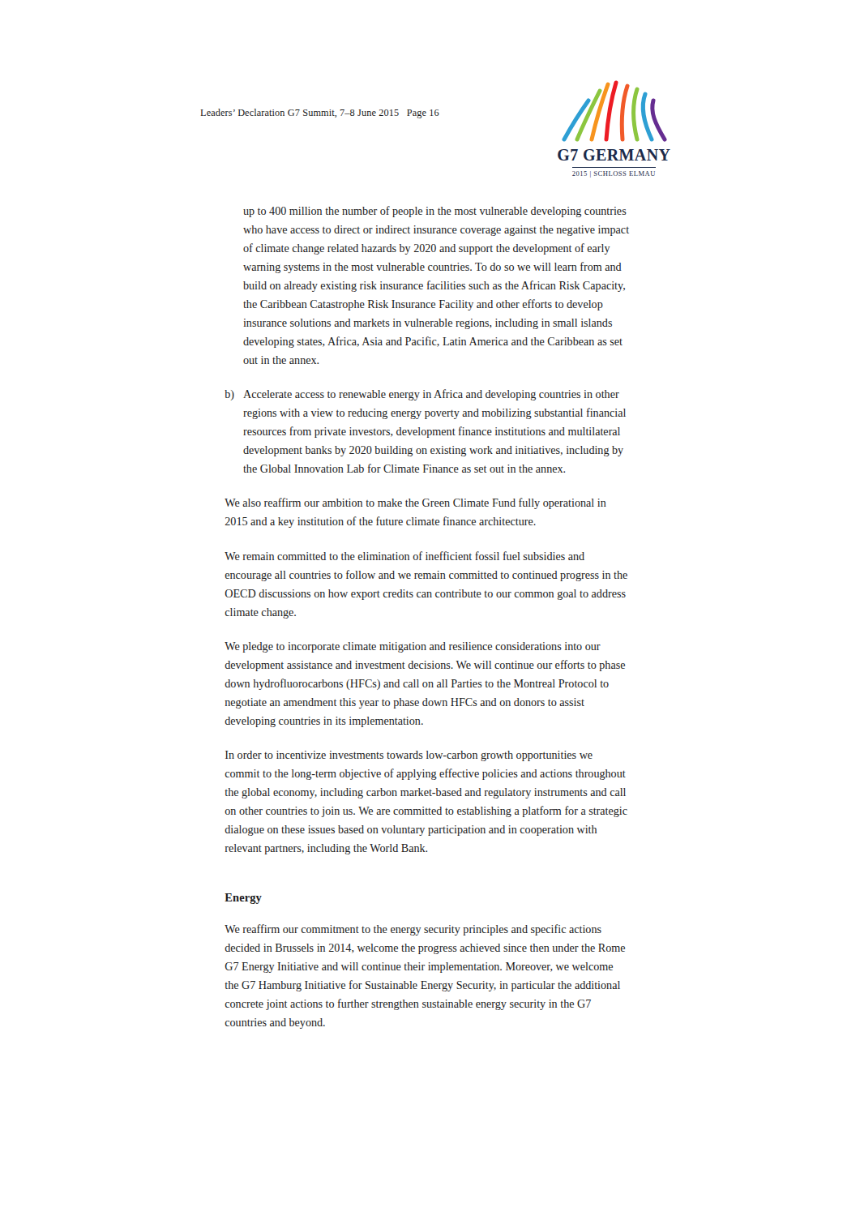G7 GERMANY
2015 | SCHLOSS ELMAU
Leaders’ Declaration G7 Summit, 7–8 June 2015 Page 16
up to 400 million the number of people in the most vulnerable developing countries who have access to direct or indirect insurance coverage against the negative impact of climate change related hazards by 2020 and support the development of early warning systems in the most vulnerable countries. To do so we will learn from and build on already existing risk insurance facilities such as the African Risk Capacity, the Caribbean Catastrophe Risk Insurance Facility and other efforts to develop insurance solutions and markets in vulnerable regions, including in small islands developing states, Africa, Asia and Pacific, Latin America and the Caribbean as set out in the annex.
b) Accelerate access to renewable energy in Africa and developing countries in other regions with a view to reducing energy poverty and mobilizing substantial financial resources from private investors, development finance institutions and multilateral development banks by 2020 building on existing work and initiatives, including by the Global Innovation Lab for Climate Finance as set out in the annex.
We also reaffirm our ambition to make the Green Climate Fund fully operational in 2015 and a key institution of the future climate finance architecture.
We remain committed to the elimination of inefficient fossil fuel subsidies and encourage all countries to follow and we remain committed to continued progress in the OECD discussions on how export credits can contribute to our common goal to address climate change.
We pledge to incorporate climate mitigation and resilience considerations into our development assistance and investment decisions. We will continue our efforts to phase down hydrofluorocarbons (HFCs) and call on all Parties to the Montreal Protocol to negotiate an amendment this year to phase down HFCs and on donors to assist developing countries in its implementation.
In order to incentivize investments towards low-carbon growth opportunities we commit to the long-term objective of applying effective policies and actions throughout the global economy, including carbon market-based and regulatory instruments and call on other countries to join us. We are committed to establishing a platform for a strategic dialogue on these issues based on voluntary participation and in cooperation with relevant partners, including the World Bank.
Energy
We reaffirm our commitment to the energy security principles and specific actions decided in Brussels in 2014, welcome the progress achieved since then under the Rome G7 Energy Initiative and will continue their implementation. Moreover, we welcome the G7 Hamburg Initiative for Sustainable Energy Security, in particular the additional concrete joint actions to further strengthen sustainable energy security in the G7 countries and beyond.